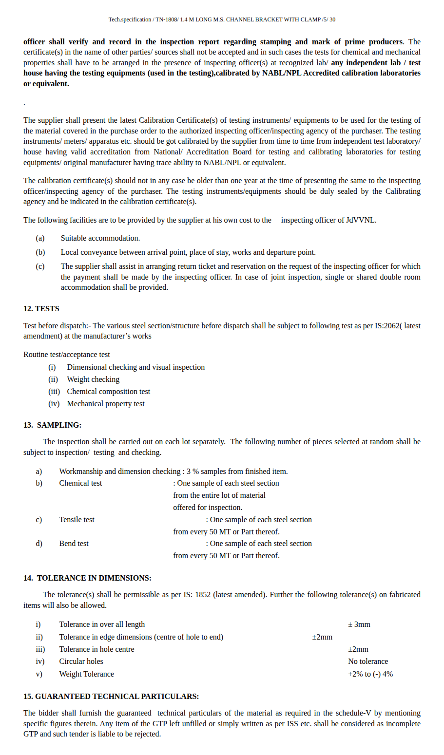Tech.specification / TN-1808/ 1.4 M LONG M.S. CHANNEL BRACKET WITH CLAMP /5/ 30
officer shall verify and record in the inspection report regarding stamping and mark of prime producers. The certificate(s) in the name of other parties/ sources shall not be accepted and in such cases the tests for chemical and mechanical properties shall have to be arranged in the presence of inspecting officer(s) at recognized lab/ any independent lab / test house having the testing equipments (used in the testing),calibrated by NABL/NPL Accredited calibration laboratories or equivalent.
.
The supplier shall present the latest Calibration Certificate(s) of testing instruments/ equipments to be used for the testing of the material covered in the purchase order to the authorized inspecting officer/inspecting agency of the purchaser. The testing instruments/ meters/ apparatus etc. should be got calibrated by the supplier from time to time from independent test laboratory/ house having valid accreditation from National/ Accreditation Board for testing and calibrating laboratories for testing equipments/ original manufacturer having trace ability to NABL/NPL or equivalent.
The calibration certificate(s) should not in any case be older than one year at the time of presenting the same to the inspecting officer/inspecting agency of the purchaser. The testing instruments/equipments should be duly sealed by the Calibrating agency and be indicated in the calibration certificate(s).
The following facilities are to be provided by the supplier at his own cost to the inspecting officer of JdVVNL.
(a) Suitable accommodation.
(b) Local conveyance between arrival point, place of stay, works and departure point.
(c) The supplier shall assist in arranging return ticket and reservation on the request of the inspecting officer for which the payment shall be made by the inspecting officer. In case of joint inspection, single or shared double room accommodation shall be provided.
12. TESTS
Test before dispatch:- The various steel section/structure before dispatch shall be subject to following test as per IS:2062( latest amendment) at the manufacturer’s works
Routine test/acceptance test
(i) Dimensional checking and visual inspection
(ii) Weight checking
(iii) Chemical composition test
(iv) Mechanical property test
13. SAMPLING:
The inspection shall be carried out on each lot separately. The following number of pieces selected at random shall be subject to inspection/ testing and checking.
| a) | Workmanship and dimension checking : 3 % samples from finished item. |
| b) | Chemical test | : One sample of each steel section |
| | | from the entire lot of material |
| | | offered for inspection. |
| c) | Tensile test | : One sample of each steel section |
| | | from every 50 MT or Part thereof. |
| d) | Bend test | : One sample of each steel section |
| | | from every 50 MT or Part thereof. |
14. TOLERANCE IN DIMENSIONS:
The tolerance(s) shall be permissible as per IS: 1852 (latest amended). Further the following tolerance(s) on fabricated items will also be allowed.
| i) | Tolerance in over all length | | ± 3mm |
| ii) | Tolerance in edge dimensions (centre of hole to end) | ±2mm | |
| iii) | Tolerance in hole centre | | ±2mm |
| iv) | Circular holes | | No tolerance |
| v) | Weight Tolerance | | +2% to (-) 4% |
15. GUARANTEED TECHNICAL PARTICULARS:
The bidder shall furnish the guaranteed technical particulars of the material as required in the schedule-V by mentioning specific figures therein. Any item of the GTP left unfilled or simply written as per ISS etc. shall be considered as incomplete GTP and such tender is liable to be rejected.